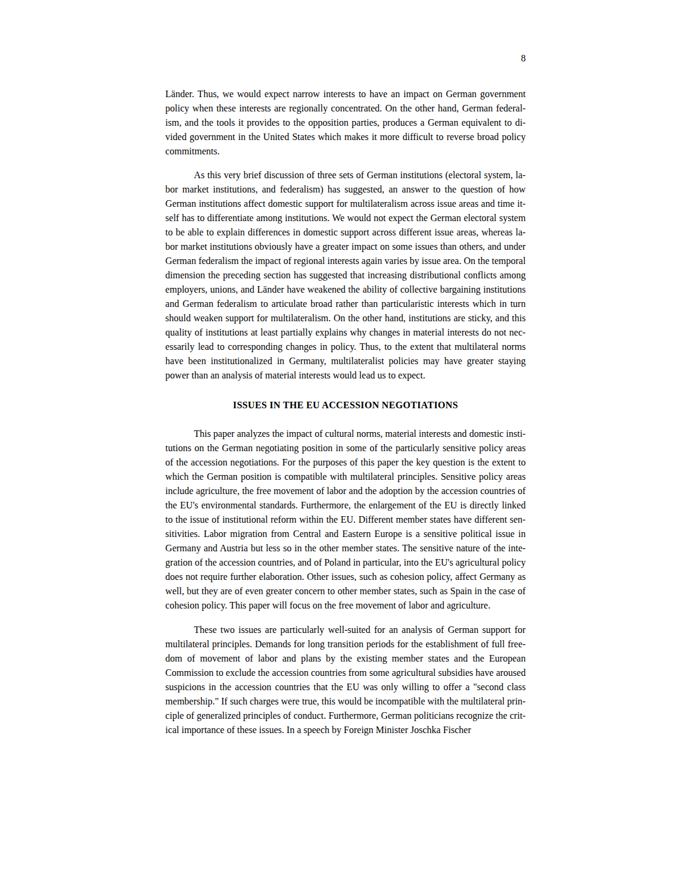8
Länder. Thus, we would expect narrow interests to have an impact on German government policy when these interests are regionally concentrated. On the other hand, German federalism, and the tools it provides to the opposition parties, produces a German equivalent to divided government in the United States which makes it more difficult to reverse broad policy commitments.
As this very brief discussion of three sets of German institutions (electoral system, labor market institutions, and federalism) has suggested, an answer to the question of how German institutions affect domestic support for multilateralism across issue areas and time itself has to differentiate among institutions. We would not expect the German electoral system to be able to explain differences in domestic support across different issue areas, whereas labor market institutions obviously have a greater impact on some issues than others, and under German federalism the impact of regional interests again varies by issue area. On the temporal dimension the preceding section has suggested that increasing distributional conflicts among employers, unions, and Länder have weakened the ability of collective bargaining institutions and German federalism to articulate broad rather than particularistic interests which in turn should weaken support for multilateralism. On the other hand, institutions are sticky, and this quality of institutions at least partially explains why changes in material interests do not necessarily lead to corresponding changes in policy. Thus, to the extent that multilateral norms have been institutionalized in Germany, multilateralist policies may have greater staying power than an analysis of material interests would lead us to expect.
Issues in the EU Accession Negotiations
This paper analyzes the impact of cultural norms, material interests and domestic institutions on the German negotiating position in some of the particularly sensitive policy areas of the accession negotiations. For the purposes of this paper the key question is the extent to which the German position is compatible with multilateral principles. Sensitive policy areas include agriculture, the free movement of labor and the adoption by the accession countries of the EU's environmental standards. Furthermore, the enlargement of the EU is directly linked to the issue of institutional reform within the EU. Different member states have different sensitivities. Labor migration from Central and Eastern Europe is a sensitive political issue in Germany and Austria but less so in the other member states. The sensitive nature of the integration of the accession countries, and of Poland in particular, into the EU's agricultural policy does not require further elaboration. Other issues, such as cohesion policy, affect Germany as well, but they are of even greater concern to other member states, such as Spain in the case of cohesion policy. This paper will focus on the free movement of labor and agriculture.
These two issues are particularly well-suited for an analysis of German support for multilateral principles. Demands for long transition periods for the establishment of full freedom of movement of labor and plans by the existing member states and the European Commission to exclude the accession countries from some agricultural subsidies have aroused suspicions in the accession countries that the EU was only willing to offer a "second class membership." If such charges were true, this would be incompatible with the multilateral principle of generalized principles of conduct. Furthermore, German politicians recognize the critical importance of these issues. In a speech by Foreign Minister Joschka Fischer